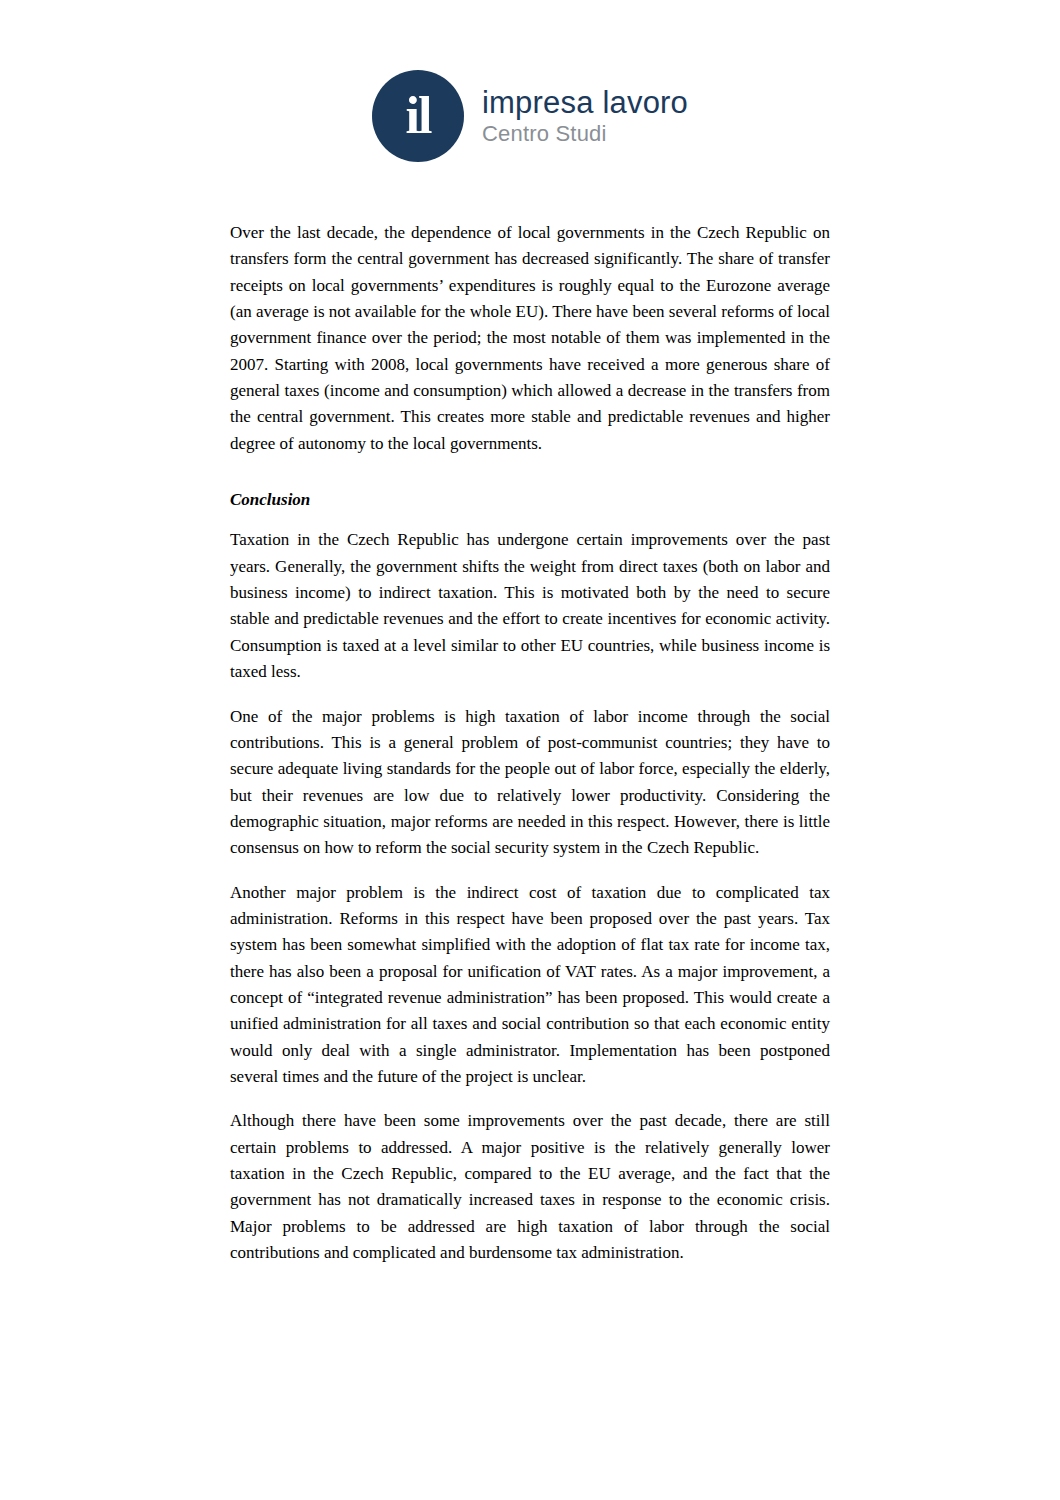il
impresa lavoro
Centro Studi
Over the last decade, the dependence of local governments in the Czech Republic on transfers form the central government has decreased significantly. The share of transfer receipts on local governments’ expenditures is roughly equal to the Eurozone average (an average is not available for the whole EU). There have been several reforms of local government finance over the period; the most notable of them was implemented in the 2007. Starting with 2008, local governments have received a more generous share of general taxes (income and consumption) which allowed a decrease in the transfers from the central government. This creates more stable and predictable revenues and higher degree of autonomy to the local governments.
Conclusion
Taxation in the Czech Republic has undergone certain improvements over the past years. Generally, the government shifts the weight from direct taxes (both on labor and business income) to indirect taxation. This is motivated both by the need to secure stable and predictable revenues and the effort to create incentives for economic activity. Consumption is taxed at a level similar to other EU countries, while business income is taxed less.
One of the major problems is high taxation of labor income through the social contributions. This is a general problem of post-communist countries; they have to secure adequate living standards for the people out of labor force, especially the elderly, but their revenues are low due to relatively lower productivity. Considering the demographic situation, major reforms are needed in this respect. However, there is little consensus on how to reform the social security system in the Czech Republic.
Another major problem is the indirect cost of taxation due to complicated tax administration. Reforms in this respect have been proposed over the past years. Tax system has been somewhat simplified with the adoption of flat tax rate for income tax, there has also been a proposal for unification of VAT rates. As a major improvement, a concept of “integrated revenue administration” has been proposed. This would create a unified administration for all taxes and social contribution so that each economic entity would only deal with a single administrator. Implementation has been postponed several times and the future of the project is unclear.
Although there have been some improvements over the past decade, there are still certain problems to addressed. A major positive is the relatively generally lower taxation in the Czech Republic, compared to the EU average, and the fact that the government has not dramatically increased taxes in response to the economic crisis. Major problems to be addressed are high taxation of labor through the social contributions and complicated and burdensome tax administration.